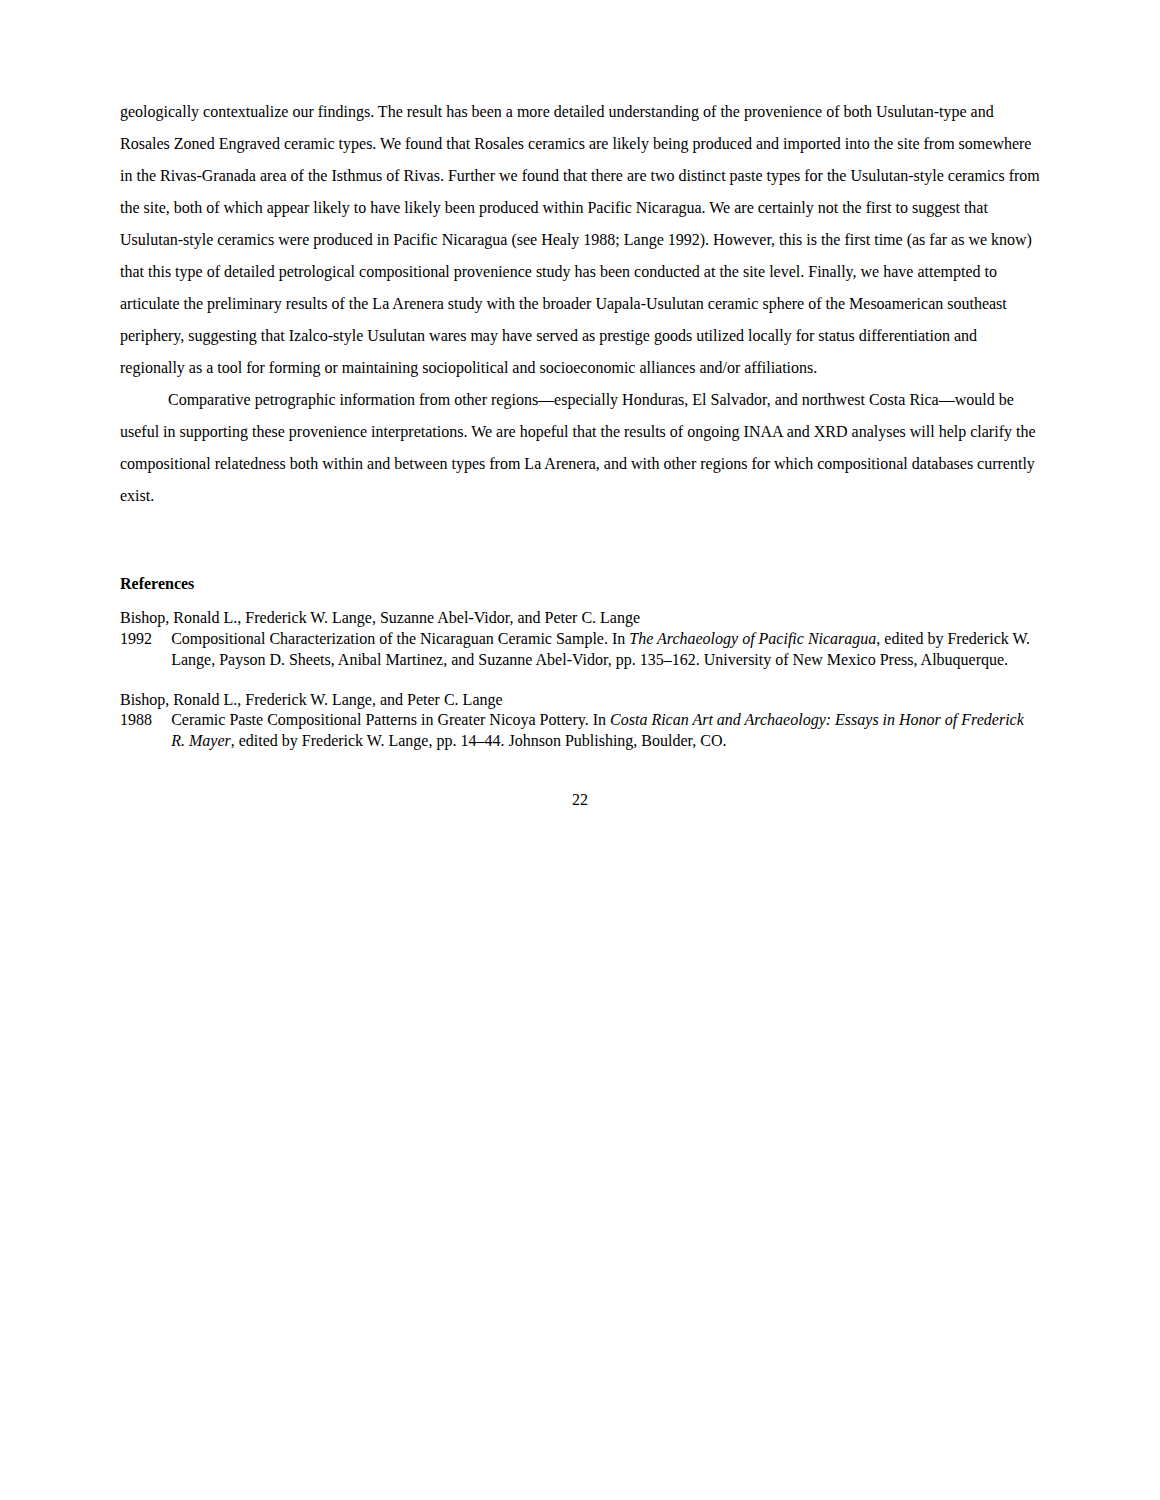geologically contextualize our findings. The result has been a more detailed understanding of the provenience of both Usulutan-type and Rosales Zoned Engraved ceramic types. We found that Rosales ceramics are likely being produced and imported into the site from somewhere in the Rivas-Granada area of the Isthmus of Rivas. Further we found that there are two distinct paste types for the Usulutan-style ceramics from the site, both of which appear likely to have likely been produced within Pacific Nicaragua. We are certainly not the first to suggest that Usulutan-style ceramics were produced in Pacific Nicaragua (see Healy 1988; Lange 1992). However, this is the first time (as far as we know) that this type of detailed petrological compositional provenience study has been conducted at the site level. Finally, we have attempted to articulate the preliminary results of the La Arenera study with the broader Uapala-Usulutan ceramic sphere of the Mesoamerican southeast periphery, suggesting that Izalco-style Usulutan wares may have served as prestige goods utilized locally for status differentiation and regionally as a tool for forming or maintaining sociopolitical and socioeconomic alliances and/or affiliations.
Comparative petrographic information from other regions—especially Honduras, El Salvador, and northwest Costa Rica—would be useful in supporting these provenience interpretations. We are hopeful that the results of ongoing INAA and XRD analyses will help clarify the compositional relatedness both within and between types from La Arenera, and with other regions for which compositional databases currently exist.
References
Bishop, Ronald L., Frederick W. Lange, Suzanne Abel-Vidor, and Peter C. Lange
1992
Compositional Characterization of the Nicaraguan Ceramic Sample. In The Archaeology of Pacific Nicaragua, edited by Frederick W. Lange, Payson D. Sheets, Anibal Martinez, and Suzanne Abel-Vidor, pp. 135–162. University of New Mexico Press, Albuquerque.
Bishop, Ronald L., Frederick W. Lange, and Peter C. Lange
1988
Ceramic Paste Compositional Patterns in Greater Nicoya Pottery. In Costa Rican Art and Archaeology: Essays in Honor of Frederick R. Mayer, edited by Frederick W. Lange, pp. 14–44. Johnson Publishing, Boulder, CO.
22